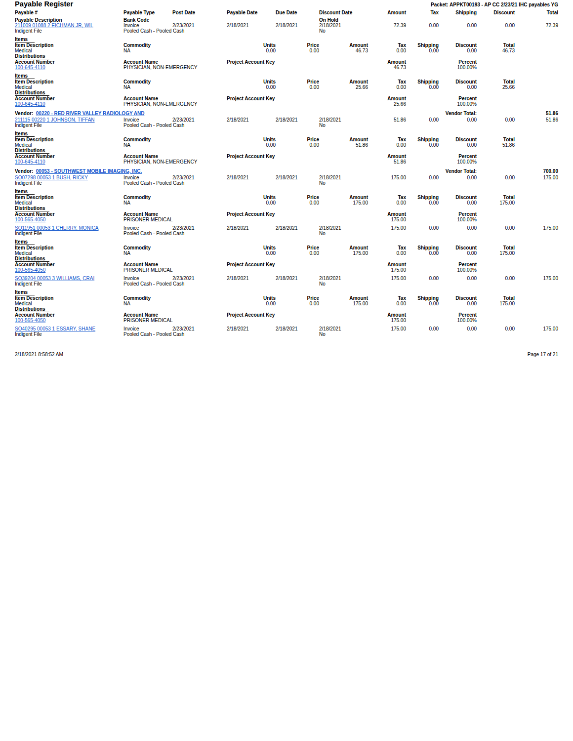Payable Register
Packet: APPKT00193 - AP CC 2/23/21 IHC payables YG
| Payable # | Payable Type | Post Date | Payable Date | Due Date | Discount Date | Amount | Tax | Shipping | Discount | Total |
| Payable Description | Bank Code | | | On Hold | | | | | |
| 211009 01088 2 EICHMAN JR, WIL | Invoice | 2/23/2021 | 2/18/2021 | 2/18/2021 | 2/18/2021 | 72.39 | 0.00 | 0.00 | 0.00 | 72.39 |
| Indigent File | Pooled Cash - Pooled Cash | | No | |
| Items |
| Item Description | Commodity | Units | Price | Amount | Tax | Shipping | Discount | Total | |
| Medical | NA | 0.00 | 0.00 | 46.73 | 0.00 | 0.00 | 0.00 | 46.73 | |
| Distributions |
| Account Number | Account Name | Project Account Key | Amount | Percent | |
| 100-645-4110 | PHYSICIAN, NON-EMERGENCY | | 46.73 | 100.00% | |
| Items |
| Item Description | Commodity | Units | Price | Amount | Tax | Shipping | Discount | Total | |
| Medical | NA | 0.00 | 0.00 | 25.66 | 0.00 | 0.00 | 0.00 | 25.66 | |
| Distributions |
| Account Number | Account Name | Project Account Key | Amount | Percent | |
| 100-645-4110 | PHYSICIAN, NON-EMERGENCY | | 25.66 | 100.00% | |
| Vendor: 00220 - RED RIVER VALLEY RADIOLOGY AND | Vendor Total: | 51.86 |
| 211115 00220 1 JOHNSON, TIFFAN | Invoice | 2/23/2021 | 2/18/2021 | 2/18/2021 | 2/18/2021 | 51.86 | 0.00 | 0.00 | 0.00 | 51.86 |
| Indigent File | Pooled Cash - Pooled Cash | | No | |
| Items |
| Item Description | Commodity | Units | Price | Amount | Tax | Shipping | Discount | Total | |
| Medical | NA | 0.00 | 0.00 | 51.86 | 0.00 | 0.00 | 0.00 | 51.86 | |
| Distributions |
| Account Number | Account Name | Project Account Key | Amount | Percent | |
| 100-645-4110 | PHYSICIAN, NON-EMERGENCY | | 51.86 | 100.00% | |
| Vendor: 00053 - SOUTHWEST MOBILE IMAGING, INC. | Vendor Total: | 700.00 |
| SO07298 00053 1 BUSH, RICKY | Invoice | 2/23/2021 | 2/18/2021 | 2/18/2021 | 2/18/2021 | 175.00 | 0.00 | 0.00 | 0.00 | 175.00 |
| Indigent File | Pooled Cash - Pooled Cash | | No | |
| Items |
| Item Description | Commodity | Units | Price | Amount | Tax | Shipping | Discount | Total | |
| Medical | NA | 0.00 | 0.00 | 175.00 | 0.00 | 0.00 | 0.00 | 175.00 | |
| Distributions |
| Account Number | Account Name | Project Account Key | Amount | Percent | |
| 100-565-4050 | PRISONER MEDICAL | | 175.00 | 100.00% | |
| SO11951 00053 1 CHERRY, MONICA | Invoice | 2/23/2021 | 2/18/2021 | 2/18/2021 | 2/18/2021 | 175.00 | 0.00 | 0.00 | 0.00 | 175.00 |
| Indigent File | Pooled Cash - Pooled Cash | | No | |
| Items |
| Item Description | Commodity | Units | Price | Amount | Tax | Shipping | Discount | Total | |
| Medical | NA | 0.00 | 0.00 | 175.00 | 0.00 | 0.00 | 0.00 | 175.00 | |
| Distributions |
| Account Number | Account Name | Project Account Key | Amount | Percent | |
| 100-565-4050 | PRISONER MEDICAL | | 175.00 | 100.00% | |
| SO39204 00053 3 WILLIAMS, CRAI | Invoice | 2/23/2021 | 2/18/2021 | 2/18/2021 | 2/18/2021 | 175.00 | 0.00 | 0.00 | 0.00 | 175.00 |
| Indigent File | Pooled Cash - Pooled Cash | | No | |
| Items |
| Item Description | Commodity | Units | Price | Amount | Tax | Shipping | Discount | Total | |
| Medical | NA | 0.00 | 0.00 | 175.00 | 0.00 | 0.00 | 0.00 | 175.00 | |
| Distributions |
| Account Number | Account Name | Project Account Key | Amount | Percent | |
| 100-565-4050 | PRISONER MEDICAL | | 175.00 | 100.00% | |
| SO40295 00053 1 ESSARY, SHANE | Invoice | 2/23/2021 | 2/18/2021 | 2/18/2021 | 2/18/2021 | 175.00 | 0.00 | 0.00 | 0.00 | 175.00 |
| Indigent File | Pooled Cash - Pooled Cash | | No | |
2/18/2021 8:58:52 AM
Page 17 of 21